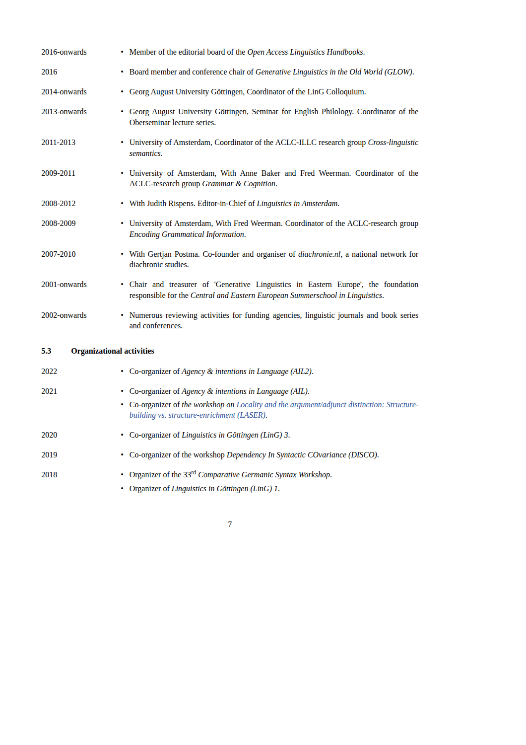2016-onwards
Member of the editorial board of the Open Access Linguistics Handbooks.
2016
Board member and conference chair of Generative Linguistics in the Old World (GLOW).
2014-onwards
Georg August University Göttingen, Coordinator of the LinG Colloquium.
2013-onwards
Georg August University Göttingen, Seminar for English Philology. Coordinator of the Oberseminar lecture series.
2011-2013
University of Amsterdam, Coordinator of the ACLC-ILLC research group Cross-linguistic semantics.
2009-2011
University of Amsterdam, With Anne Baker and Fred Weerman. Coordinator of the ACLC-research group Grammar & Cognition.
2008-2012
With Judith Rispens. Editor-in-Chief of Linguistics in Amsterdam.
2008-2009
University of Amsterdam, With Fred Weerman. Coordinator of the ACLC-research group Encoding Grammatical Information.
2007-2010
With Gertjan Postma. Co-founder and organiser of diachronie.nl, a national network for diachronic studies.
2001-onwards
Chair and treasurer of 'Generative Linguistics in Eastern Europe', the foundation responsible for the Central and Eastern European Summerschool in Linguistics.
2002-onwards
Numerous reviewing activities for funding agencies, linguistic journals and book series and conferences.
5.3 Organizational activities
2022
Co-organizer of Agency & intentions in Language (AIL2).
2021
Co-organizer of Agency & intentions in Language (AIL).
Co-organizer of the workshop on Locality and the argument/adjunct distinction: Structure-building vs. structure-enrichment (LASER).
2020
Co-organizer of Linguistics in Göttingen (LinG) 3.
2019
Co-organizer of the workshop Dependency In Syntactic COvariance (DISCO).
2018
Organizer of the 33rd Comparative Germanic Syntax Workshop.
Organizer of Linguistics in Göttingen (LinG) 1.
7